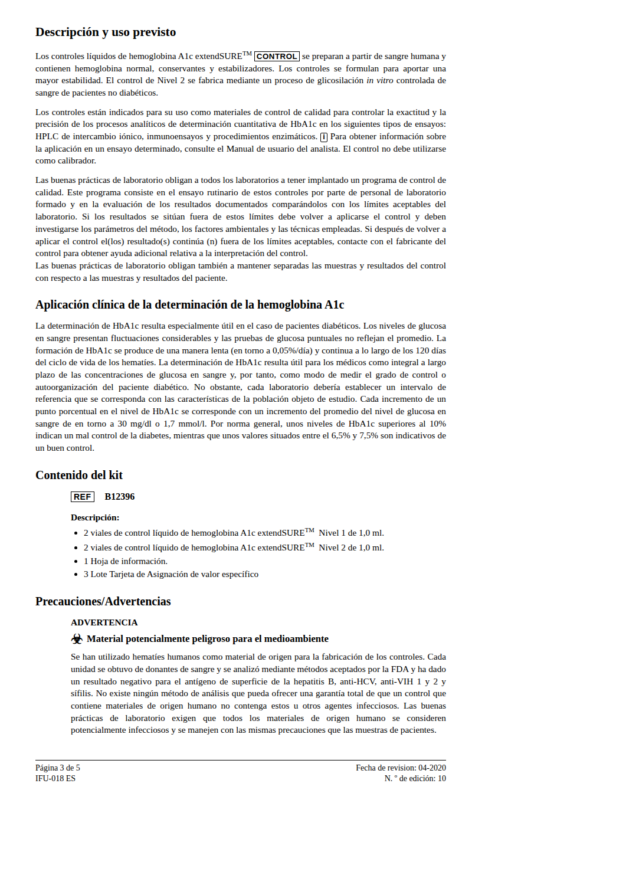Descripción y uso previsto
Los controles líquidos de hemoglobina A1c extendSURETM CONTROL se preparan a partir de sangre humana y contienen hemoglobina normal, conservantes y estabilizadores. Los controles se formulan para aportar una mayor estabilidad. El control de Nivel 2 se fabrica mediante un proceso de glicosilación in vitro controlada de sangre de pacientes no diabéticos.
Los controles están indicados para su uso como materiales de control de calidad para controlar la exactitud y la precisión de los procesos analíticos de determinación cuantitativa de HbA1c en los siguientes tipos de ensayos: HPLC de intercambio iónico, inmunoensayos y procedimientos enzimáticos. i Para obtener información sobre la aplicación en un ensayo determinado, consulte el Manual de usuario del analista. El control no debe utilizarse como calibrador.
Las buenas prácticas de laboratorio obligan a todos los laboratorios a tener implantado un programa de control de calidad. Este programa consiste en el ensayo rutinario de estos controles por parte de personal de laboratorio formado y en la evaluación de los resultados documentados comparándolos con los límites aceptables del laboratorio. Si los resultados se sitúan fuera de estos límites debe volver a aplicarse el control y deben investigarse los parámetros del método, los factores ambientales y las técnicas empleadas. Si después de volver a aplicar el control el(los) resultado(s) continúa (n) fuera de los límites aceptables, contacte con el fabricante del control para obtener ayuda adicional relativa a la interpretación del control.
Las buenas prácticas de laboratorio obligan también a mantener separadas las muestras y resultados del control con respecto a las muestras y resultados del paciente.
Aplicación clínica de la determinación de la hemoglobina A1c
La determinación de HbA1c resulta especialmente útil en el caso de pacientes diabéticos. Los niveles de glucosa en sangre presentan fluctuaciones considerables y las pruebas de glucosa puntuales no reflejan el promedio. La formación de HbA1c se produce de una manera lenta (en torno a 0,05%/día) y continua a lo largo de los 120 días del ciclo de vida de los hematíes. La determinación de HbA1c resulta útil para los médicos como integral a largo plazo de las concentraciones de glucosa en sangre y, por tanto, como modo de medir el grado de control o autoorganización del paciente diabético. No obstante, cada laboratorio debería establecer un intervalo de referencia que se corresponda con las características de la población objeto de estudio. Cada incremento de un punto porcentual en el nivel de HbA1c se corresponde con un incremento del promedio del nivel de glucosa en sangre de en torno a 30 mg/dl o 1,7 mmol/l. Por norma general, unos niveles de HbA1c superiores al 10% indican un mal control de la diabetes, mientras que unos valores situados entre el 6,5% y 7,5% son indicativos de un buen control.
Contenido del kit
REF B12396
Descripción:
2 viales de control líquido de hemoglobina A1c extendSURETM Nivel 1 de 1,0 ml.
2 viales de control líquido de hemoglobina A1c extendSURETM Nivel 2 de 1,0 ml.
1 Hoja de información.
3 Lote Tarjeta de Asignación de valor específico
Precauciones/Advertencias
ADVERTENCIA
☣Material potencialmente peligroso para el medioambiente
Se han utilizado hematíes humanos como material de origen para la fabricación de los controles. Cada unidad se obtuvo de donantes de sangre y se analizó mediante métodos aceptados por la FDA y ha dado un resultado negativo para el antígeno de superficie de la hepatitis B, anti-HCV, anti-VIH 1 y 2 y sífilis. No existe ningún método de análisis que pueda ofrecer una garantía total de que un control que contiene materiales de origen humano no contenga estos u otros agentes infecciosos. Las buenas prácticas de laboratorio exigen que todos los materiales de origen humano se consideren potencialmente infecciosos y se manejen con las mismas precauciones que las muestras de pacientes.
Página 3 de 5
IFU-018 ES
Fecha de revision: 04-2020
N. º de edición: 10